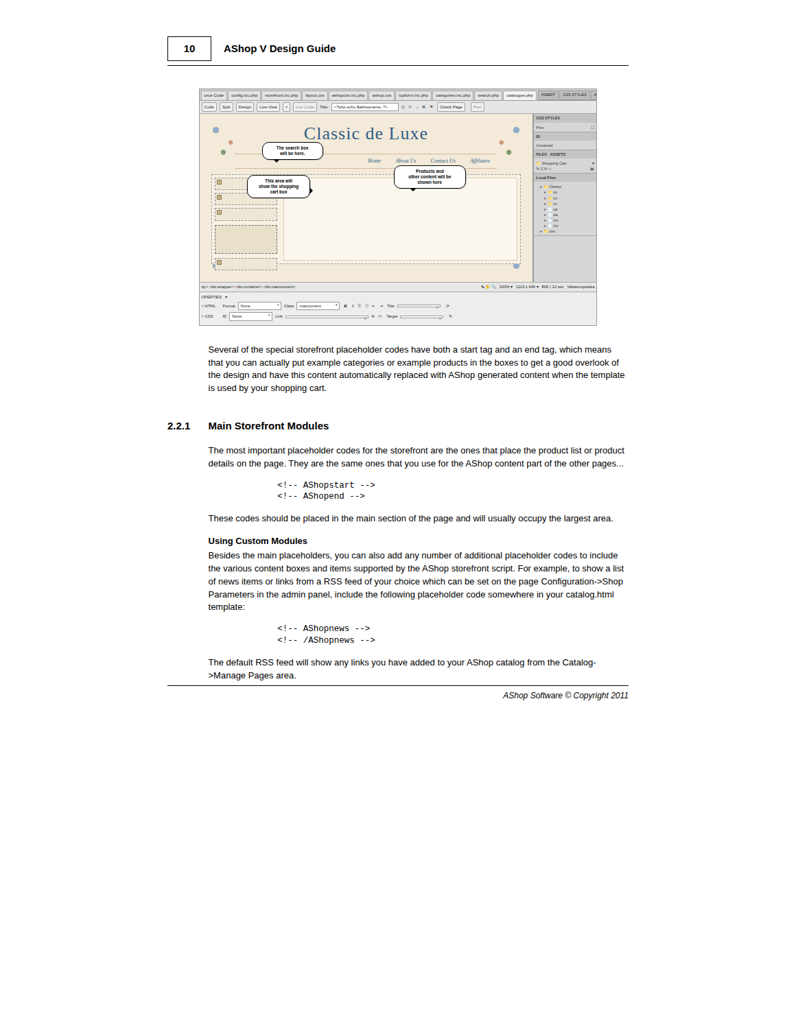10 AShop V Design Guide
urce Code config.inc.php storefront.inc.php layout.css ashopcss.inc.php ashop.css topform.inc.php categories.inc.php search.php catalogue.php INSERT CSS STYLES AP ELE
Code Split Design Live View ▾ Live Code Title: <?php echo $ashopname; ?> ⛭ ⟳ ⌂ ▣ ⚑ Check Page Prev
Classic de Luxe
Home About Us Contact Us Affiliates
The search box
will be here.
This area will
show the shopping
cart box
Products and
other content will be
shown here
CSS STYLES
Prev☐
ID
Unnamed
FILES ASSETS
📁 Shopping Cart▾
✎ C ⟳ ⌂▤
Local Files
📁 Classic
📁 cs
📁 im
📁 re
📄 ca
📄 da
📄 inv
📄 inv
📁 css
dy> <div.wrapper> <div.container> <div.maincontent> ⬉ ✋ 🔍 100% ▾ 1113 x 446 ▾ 80K / 12 sec Västeuropeiska
OPERTIES ▾
> HTML Format None Class maincontent BI ☰ ☷ ⇤ ⇥ Title ⟳
> CSS ID None Link ⊕ 🗀 Target ✎
Several of the special storefront placeholder codes have both a start tag and an end tag, which means that you can actually put example categories or example products in the boxes to get a good overlook of the design and have this content automatically replaced with AShop generated content when the template is used by your shopping cart.
2.2.1 Main Storefront Modules
The most important placeholder codes for the storefront are the ones that place the product list or product details on the page. They are the same ones that you use for the AShop content part of the other pages...
<!-- AShopstart -->
<!-- AShopend -->
These codes should be placed in the main section of the page and will usually occupy the largest area.
Using Custom Modules
Besides the main placeholders, you can also add any number of additional placeholder codes to include the various content boxes and items supported by the AShop storefront script. For example, to show a list of news items or links from a RSS feed of your choice which can be set on the page Configuration->Shop Parameters in the admin panel, include the following placeholder code somewhere in your catalog.html template:
<!-- AShopnews -->
<!-- /AShopnews -->
The default RSS feed will show any links you have added to your AShop catalog from the Catalog->Manage Pages area.
AShop Software © Copyright 2011